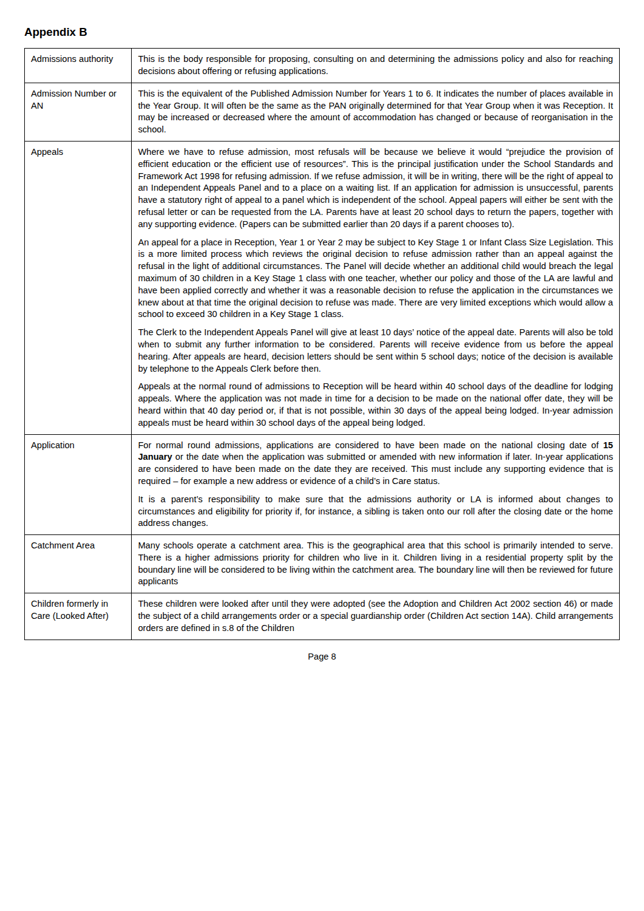Appendix B
| Admissions authority | This is the body responsible for proposing, consulting on and determining the admissions policy and also for reaching decisions about offering or refusing applications. |
| Admission Number or AN | This is the equivalent of the Published Admission Number for Years 1 to 6. It indicates the number of places available in the Year Group. It will often be the same as the PAN originally determined for that Year Group when it was Reception. It may be increased or decreased where the amount of accommodation has changed or because of reorganisation in the school. |
| Appeals | Where we have to refuse admission, most refusals will be because we believe it would “prejudice the provision of efficient education or the efficient use of resources”. This is the principal justification under the School Standards and Framework Act 1998 for refusing admission. If we refuse admission, it will be in writing, there will be the right of appeal to an Independent Appeals Panel and to a place on a waiting list. If an application for admission is unsuccessful, parents have a statutory right of appeal to a panel which is independent of the school. Appeal papers will either be sent with the refusal letter or can be requested from the LA. Parents have at least 20 school days to return the papers, together with any supporting evidence. (Papers can be submitted earlier than 20 days if a parent chooses to). An appeal for a place in Reception, Year 1 or Year 2 may be subject to Key Stage 1 or Infant Class Size Legislation. This is a more limited process which reviews the original decision to refuse admission rather than an appeal against the refusal in the light of additional circumstances. The Panel will decide whether an additional child would breach the legal maximum of 30 children in a Key Stage 1 class with one teacher, whether our policy and those of the LA are lawful and have been applied correctly and whether it was a reasonable decision to refuse the application in the circumstances we knew about at that time the original decision to refuse was made. There are very limited exceptions which would allow a school to exceed 30 children in a Key Stage 1 class. The Clerk to the Independent Appeals Panel will give at least 10 days’ notice of the appeal date. Parents will also be told when to submit any further information to be considered. Parents will receive evidence from us before the appeal hearing. After appeals are heard, decision letters should be sent within 5 school days; notice of the decision is available by telephone to the Appeals Clerk before then. Appeals at the normal round of admissions to Reception will be heard within 40 school days of the deadline for lodging appeals. Where the application was not made in time for a decision to be made on the national offer date, they will be heard within that 40 day period or, if that is not possible, within 30 days of the appeal being lodged. In-year admission appeals must be heard within 30 school days of the appeal being lodged. |
| Application | For normal round admissions, applications are considered to have been made on the national closing date of 15 January or the date when the application was submitted or amended with new information if later. In-year applications are considered to have been made on the date they are received. This must include any supporting evidence that is required – for example a new address or evidence of a child’s in Care status. It is a parent’s responsibility to make sure that the admissions authority or LA is informed about changes to circumstances and eligibility for priority if, for instance, a sibling is taken onto our roll after the closing date or the home address changes. |
| Catchment Area | Many schools operate a catchment area. This is the geographical area that this school is primarily intended to serve. There is a higher admissions priority for children who live in it. Children living in a residential property split by the boundary line will be considered to be living within the catchment area. The boundary line will then be reviewed for future applicants |
| Children formerly in Care (Looked After) | These children were looked after until they were adopted (see the Adoption and Children Act 2002 section 46) or made the subject of a child arrangements order or a special guardianship order (Children Act section 14A). Child arrangements orders are defined in s.8 of the Children |
Page 8